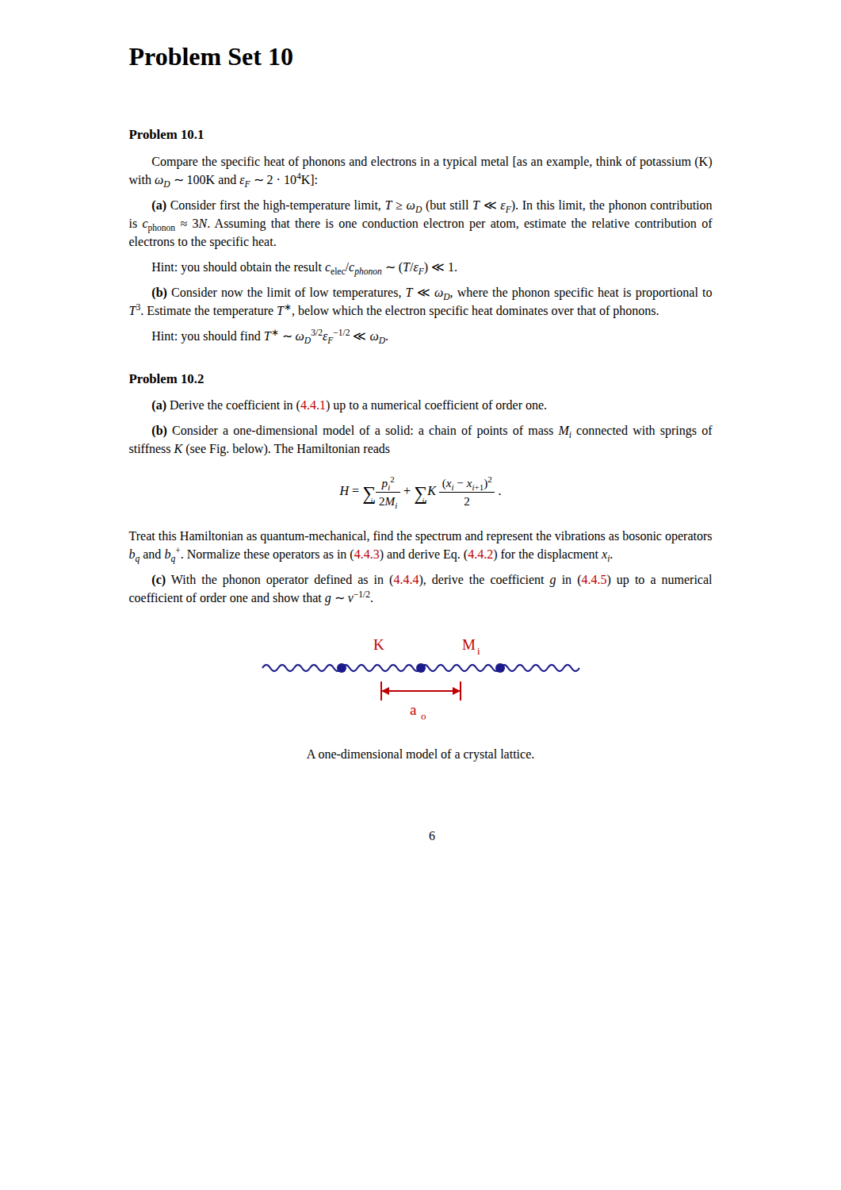Problem Set 10
Problem 10.1
Compare the specific heat of phonons and electrons in a typical metal [as an example, think of potassium (K) with ωD ∼ 100K and εF ∼ 2 · 104K]:
(a) Consider first the high-temperature limit, T ≥ ωD (but still T ≪ εF). In this limit, the phonon contribution is cphonon ≈ 3N. Assuming that there is one conduction electron per atom, estimate the relative contribution of electrons to the specific heat.
Hint: you should obtain the result celec/cphonon ∼ (T/εF) ≪ 1.
(b) Consider now the limit of low temperatures, T ≪ ωD, where the phonon specific heat is proportional to T3. Estimate the temperature T∗, below which the electron specific heat dominates over that of phonons.
Hint: you should find T∗ ∼ ωD3/2εF−1/2 ≪ ωD.
Problem 10.2
(a) Derive the coefficient in (4.4.1) up to a numerical coefficient of order one.
(b) Consider a one-dimensional model of a solid: a chain of points of mass Mi connected with springs of stiffness K (see Fig. below). The Hamiltonian reads
H = ∑i pi22Mi + ∑i K (xi − xi+1)22 .
Treat this Hamiltonian as quantum-mechanical, find the spectrum and represent the vibrations as bosonic operators bq and bq+. Normalize these operators as in (4.4.3) and derive Eq. (4.4.2) for the displacment xi.
(c) With the phonon operator defined as in (4.4.4), derive the coefficient g in (4.4.5) up to a numerical coefficient of order one and show that g ∼ ν−1/2.
K M i a o
A one-dimensional model of a crystal lattice.
6